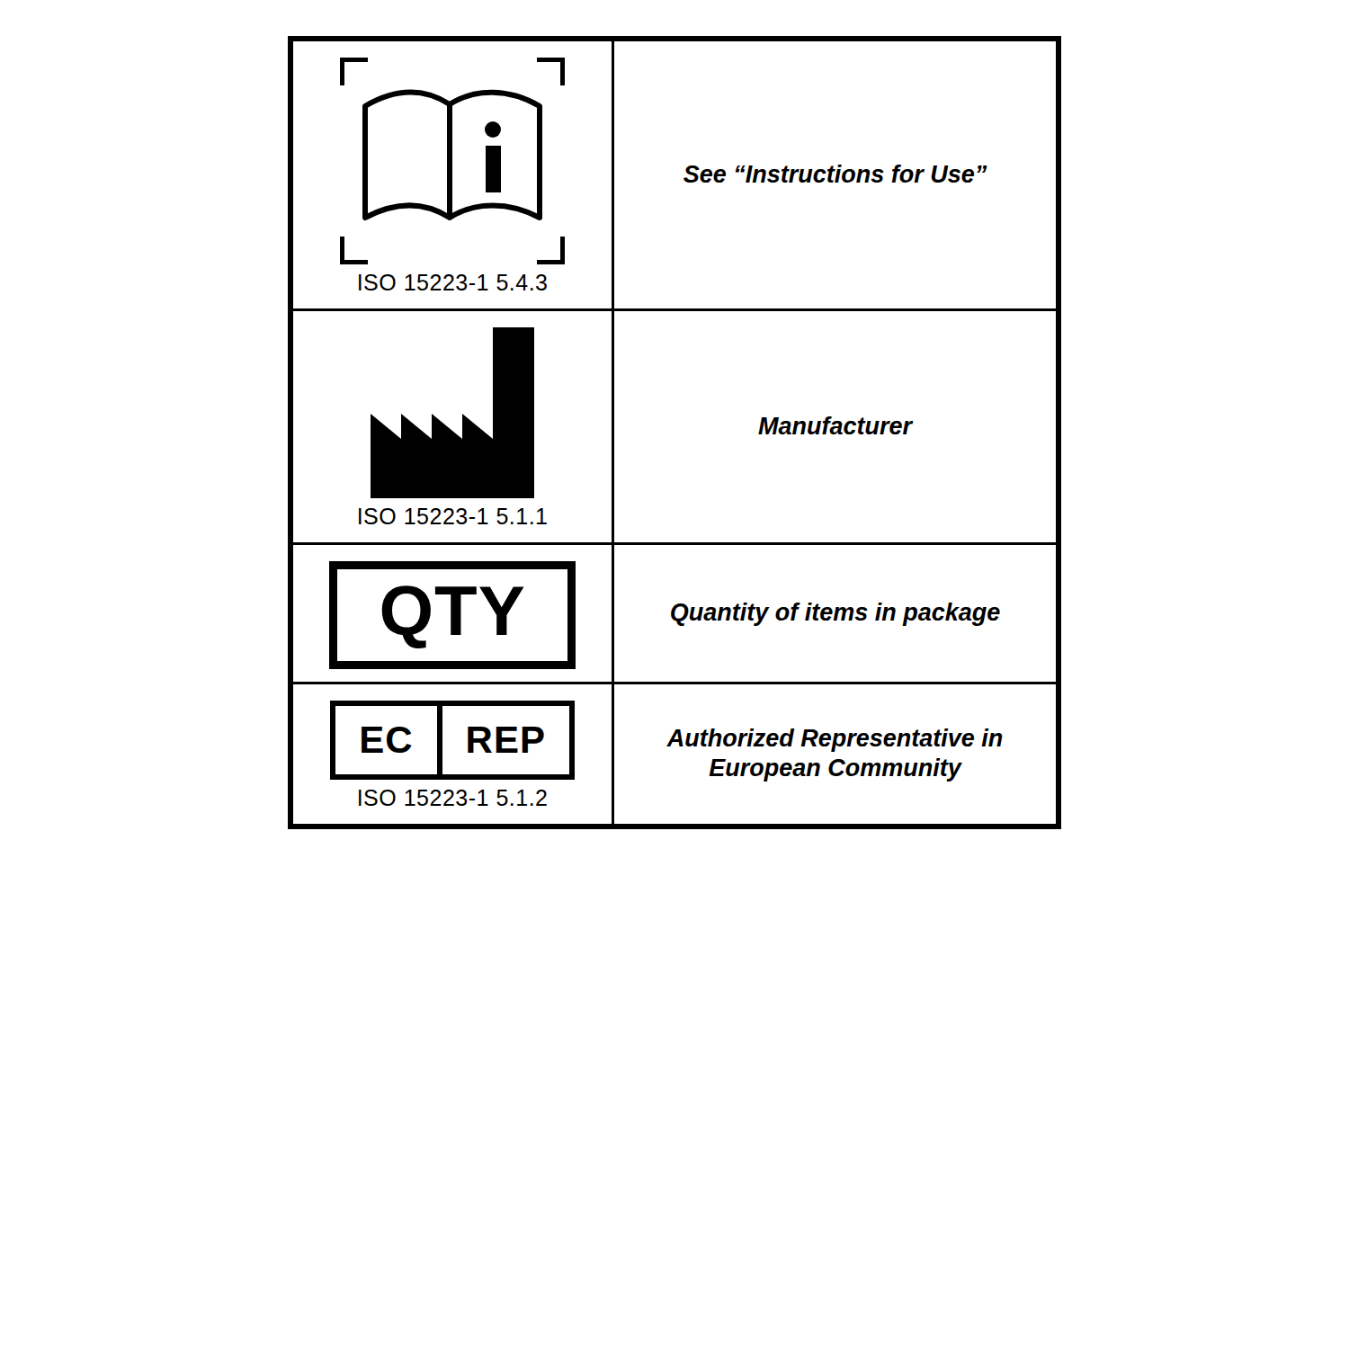| ISO 15223-1 5.4.3 | See “Instructions for Use” |
| ISO 15223-1 5.1.1 | Manufacturer |
| QTY | Quantity of items in package |
| EC REP ISO 15223-1 5.1.2 | Authorized Representative in European Community |